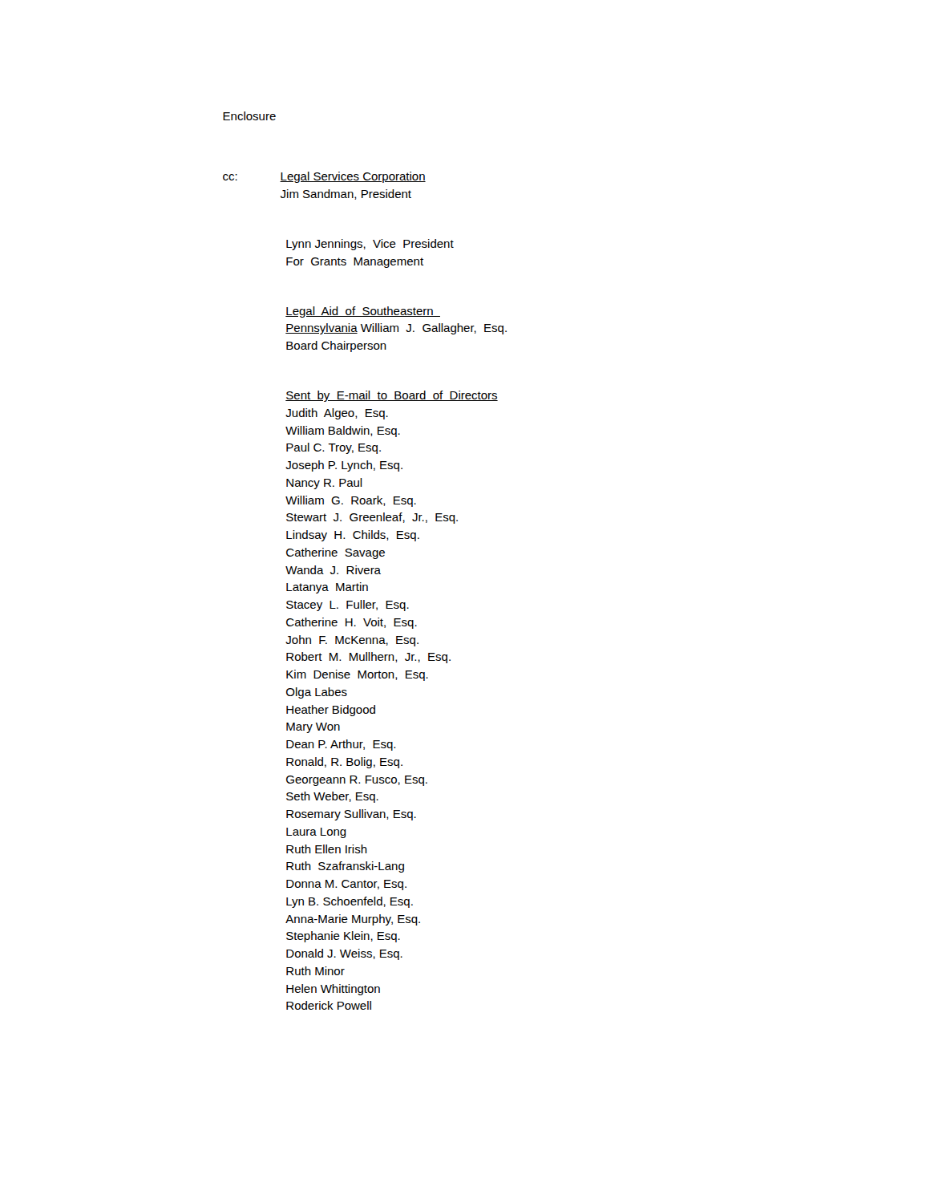Enclosure
cc:
Legal Services Corporation
Jim Sandman, President
Lynn Jennings, Vice President
For Grants Management
Legal Aid of Southeastern
Pennsylvania William J. Gallagher, Esq.
Board Chairperson
Sent by E-mail to Board of Directors
Judith Algeo, Esq.
William Baldwin, Esq.
Paul C. Troy, Esq.
Joseph P. Lynch, Esq.
Nancy R. Paul
William G. Roark, Esq.
Stewart J. Greenleaf, Jr., Esq.
Lindsay H. Childs, Esq.
Catherine Savage
Wanda J. Rivera
Latanya Martin
Stacey L. Fuller, Esq.
Catherine H. Voit, Esq.
John F. McKenna, Esq.
Robert M. Mullhern, Jr., Esq.
Kim Denise Morton, Esq.
Olga Labes
Heather Bidgood
Mary Won
Dean P. Arthur, Esq.
Ronald, R. Bolig, Esq.
Georgeann R. Fusco, Esq.
Seth Weber, Esq.
Rosemary Sullivan, Esq.
Laura Long
Ruth Ellen Irish
Ruth Szafranski-Lang
Donna M. Cantor, Esq.
Lyn B. Schoenfeld, Esq.
Anna-Marie Murphy, Esq.
Stephanie Klein, Esq.
Donald J. Weiss, Esq.
Ruth Minor
Helen Whittington
Roderick Powell